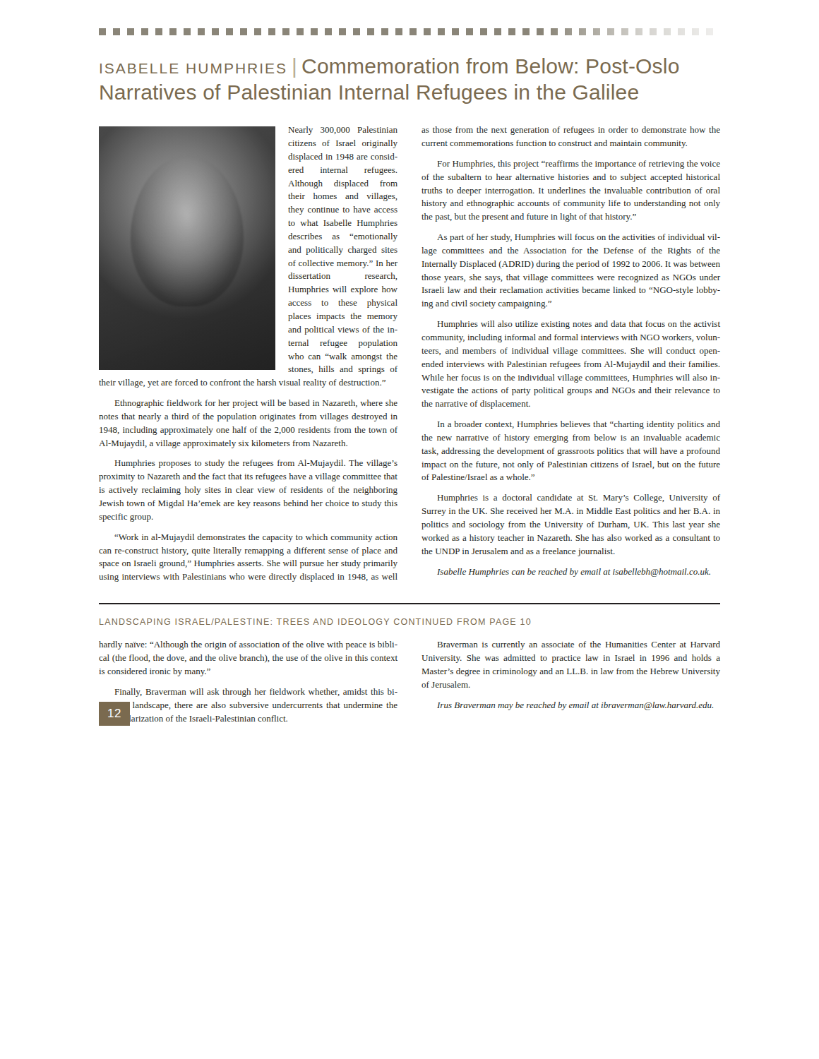Isabelle Humphries|Commemoration from Below: Post-Oslo Narratives of Palestinian Internal Refugees in the Galilee
Nearly 300,000 Palestinian citizens of Israel originally displaced in 1948 are considered internal refugees. Although displaced from their homes and villages, they continue to have access to what Isabelle Humphries describes as “emotionally and politically charged sites of collective memory.” In her dissertation research, Humphries will explore how access to these physical places impacts the memory and political views of the internal refugee population who can “walk amongst the stones, hills and springs of their village, yet are forced to confront the harsh visual reality of destruction.”
Ethnographic fieldwork for her project will be based in Nazareth, where she notes that nearly a third of the population originates from villages destroyed in 1948, including approximately one half of the 2,000 residents from the town of Al-Mujaydil, a village approximately six kilometers from Nazareth.
Humphries proposes to study the refugees from Al-Mujaydil. The village’s proximity to Nazareth and the fact that its refugees have a village committee that is actively reclaiming holy sites in clear view of residents of the neighboring Jewish town of Migdal Ha’emek are key reasons behind her choice to study this specific group.
“Work in al-Mujaydil demonstrates the capacity to which community action can re-construct history, quite literally remapping a different sense of place and space on Israeli ground,” Humphries asserts. She will pursue her study primarily using interviews with Palestinians who were directly displaced in 1948, as well as those from the next generation of refugees in order to demonstrate how the current commemorations function to construct and maintain community.
For Humphries, this project “reaffirms the importance of retrieving the voice of the subaltern to hear alternative histories and to subject accepted historical truths to deeper interrogation. It underlines the invaluable contribution of oral history and ethnographic accounts of community life to understanding not only the past, but the present and future in light of that history.”
As part of her study, Humphries will focus on the activities of individual village committees and the Association for the Defense of the Rights of the Internally Displaced (ADRID) during the period of 1992 to 2006. It was between those years, she says, that village committees were recognized as NGOs under Israeli law and their reclamation activities became linked to “NGO-style lobbying and civil society campaigning.”
Humphries will also utilize existing notes and data that focus on the activist community, including informal and formal interviews with NGO workers, volunteers, and members of individual village committees. She will conduct open-ended interviews with Palestinian refugees from Al-Mujaydil and their families. While her focus is on the individual village committees, Humphries will also investigate the actions of party political groups and NGOs and their relevance to the narrative of displacement.
In a broader context, Humphries believes that “charting identity politics and the new narrative of history emerging from below is an invaluable academic task, addressing the development of grassroots politics that will have a profound impact on the future, not only of Palestinian citizens of Israel, but on the future of Palestine/Israel as a whole.”
Humphries is a doctoral candidate at St. Mary’s College, University of Surrey in the UK. She received her M.A. in Middle East politics and her B.A. in politics and sociology from the University of Durham, UK. This last year she worked as a history teacher in Nazareth. She has also worked as a consultant to the UNDP in Jerusalem and as a freelance journalist.
Isabelle Humphries can be reached by email at isabellebh@hotmail.co.uk.
Landscaping Israel/Palestine: Trees and Ideology continued from page 10
hardly naïve: “Although the origin of association of the olive with peace is biblical (the flood, the dove, and the olive branch), the use of the olive in this context is considered ironic by many.”
Finally, Braverman will ask through her fieldwork whether, amidst this bifurcated landscape, there are also subversive undercurrents that undermine the strict polarization of the Israeli-Palestinian conflict.
Braverman is currently an associate of the Humanities Center at Harvard University. She was admitted to practice law in Israel in 1996 and holds a Master’s degree in criminology and an LL.B. in law from the Hebrew University of Jerusalem.
Irus Braverman may be reached by email at ibraverman@law.harvard.edu.
12